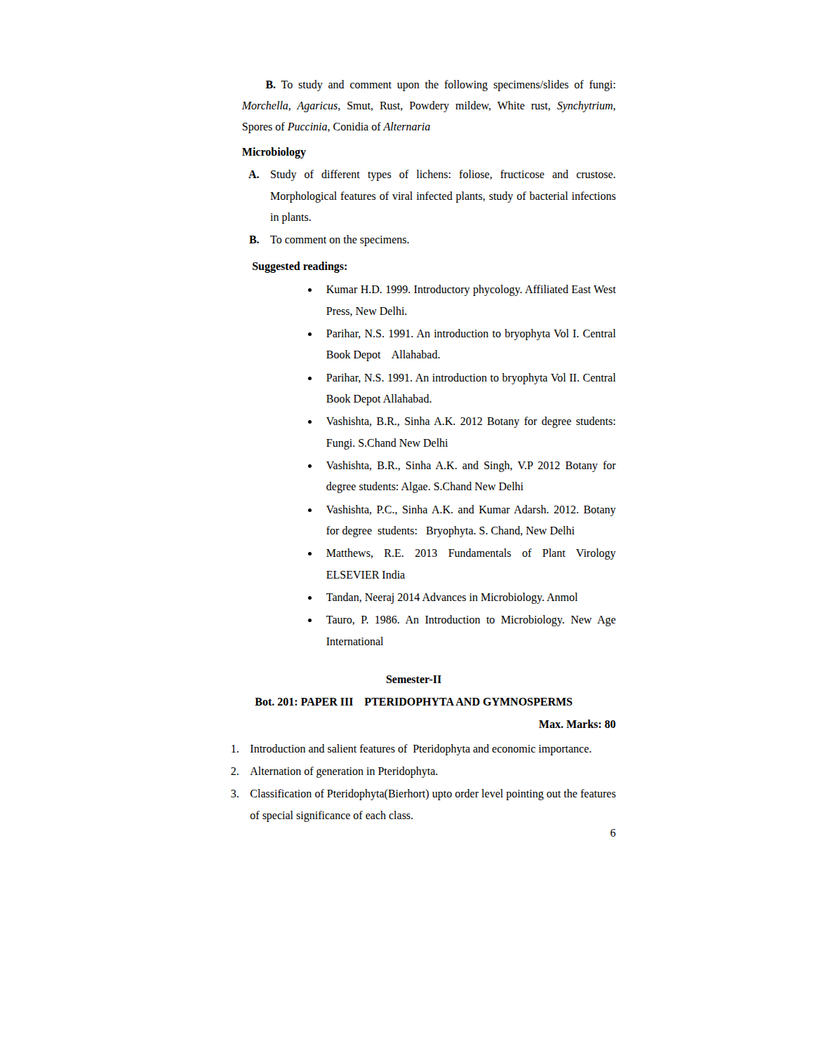B. To study and comment upon the following specimens/slides of fungi: Morchella, Agaricus, Smut, Rust, Powdery mildew, White rust, Synchytrium, Spores of Puccinia, Conidia of Alternaria
Microbiology
Study of different types of lichens: foliose, fructicose and crustose. Morphological features of viral infected plants, study of bacterial infections in plants.
To comment on the specimens.
Suggested readings:
Kumar H.D. 1999. Introductory phycology. Affiliated East West Press, New Delhi.
Parihar, N.S. 1991. An introduction to bryophyta Vol I. Central Book Depot Allahabad.
Parihar, N.S. 1991. An introduction to bryophyta Vol II. Central Book Depot Allahabad.
Vashishta, B.R., Sinha A.K. 2012 Botany for degree students: Fungi. S.Chand New Delhi
Vashishta, B.R., Sinha A.K. and Singh, V.P 2012 Botany for degree students: Algae. S.Chand New Delhi
Vashishta, P.C., Sinha A.K. and Kumar Adarsh. 2012. Botany for degree students: Bryophyta. S. Chand, New Delhi
Matthews, R.E. 2013 Fundamentals of Plant Virology ELSEVIER India
Tandan, Neeraj 2014 Advances in Microbiology. Anmol
Tauro, P. 1986. An Introduction to Microbiology. New Age International
Semester-II
Bot. 201: PAPER III PTERIDOPHYTA AND GYMNOSPERMS
Max. Marks: 80
Introduction and salient features of Pteridophyta and economic importance.
Alternation of generation in Pteridophyta.
Classification of Pteridophyta(Bierhort) upto order level pointing out the features of special significance of each class.
6